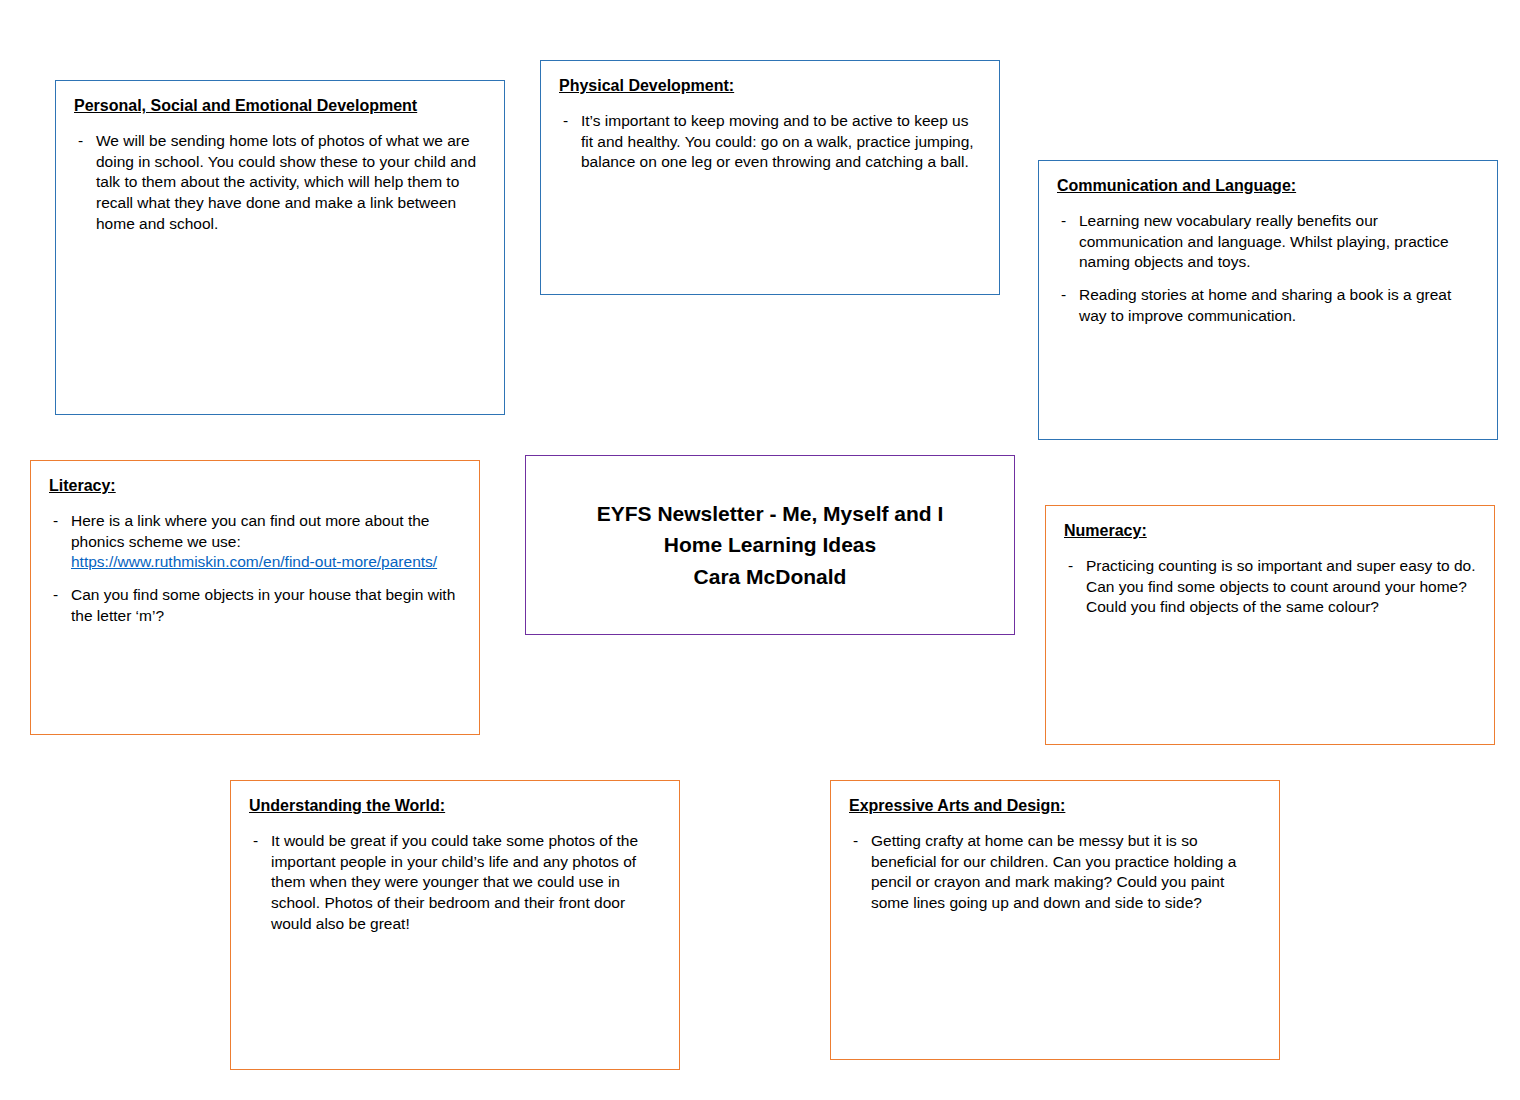Personal, Social and Emotional Development
We will be sending home lots of photos of what we are doing in school. You could show these to your child and talk to them about the activity, which will help them to recall what they have done and make a link between home and school.
Physical Development:
It’s important to keep moving and to be active to keep us fit and healthy. You could: go on a walk, practice jumping, balance on one leg or even throwing and catching a ball.
Communication and Language:
Learning new vocabulary really benefits our communication and language. Whilst playing, practice naming objects and toys.
Reading stories at home and sharing a book is a great way to improve communication.
Literacy:
Here is a link where you can find out more about the phonics scheme we use:
https://www.ruthmiskin.com/en/find-out-more/parents/
Can you find some objects in your house that begin with the letter ‘m’?
EYFS Newsletter - Me, Myself and I
Home Learning Ideas
Cara McDonald
Numeracy:
Practicing counting is so important and super easy to do. Can you find some objects to count around your home? Could you find objects of the same colour?
Understanding the World:
It would be great if you could take some photos of the important people in your child’s life and any photos of them when they were younger that we could use in school. Photos of their bedroom and their front door would also be great!
Expressive Arts and Design:
Getting crafty at home can be messy but it is so beneficial for our children. Can you practice holding a pencil or crayon and mark making? Could you paint some lines going up and down and side to side?